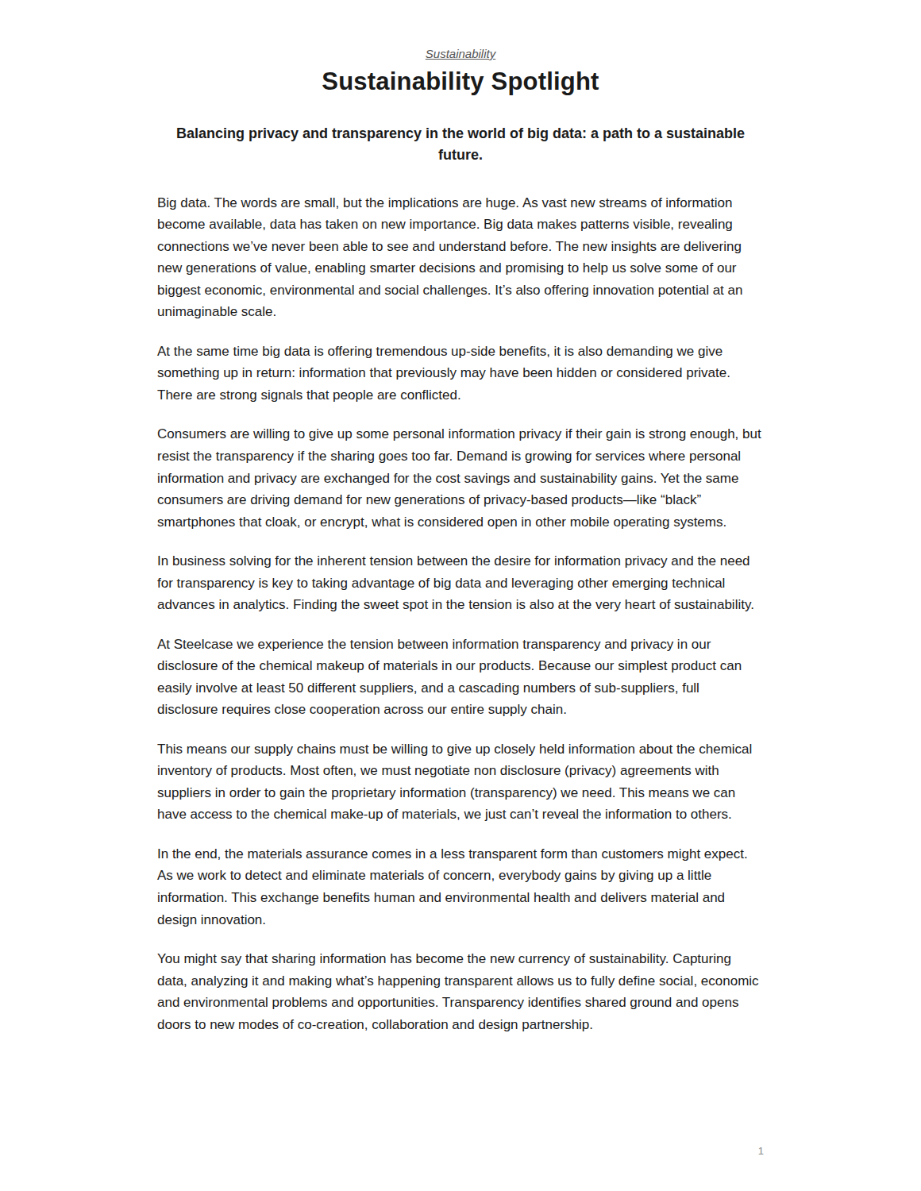Sustainability
Sustainability Spotlight
Balancing privacy and transparency in the world of big data: a path to a sustainable future.
Big data. The words are small, but the implications are huge. As vast new streams of information become available, data has taken on new importance. Big data makes patterns visible, revealing connections we’ve never been able to see and understand before. The new insights are delivering new generations of value, enabling smarter decisions and promising to help us solve some of our biggest economic, environmental and social challenges. It’s also offering innovation potential at an unimaginable scale.
At the same time big data is offering tremendous up-side benefits, it is also demanding we give something up in return: information that previously may have been hidden or considered private. There are strong signals that people are conflicted.
Consumers are willing to give up some personal information privacy if their gain is strong enough, but resist the transparency if the sharing goes too far. Demand is growing for services where personal information and privacy are exchanged for the cost savings and sustainability gains. Yet the same consumers are driving demand for new generations of privacy-based products—like “black” smartphones that cloak, or encrypt, what is considered open in other mobile operating systems.
In business solving for the inherent tension between the desire for information privacy and the need for transparency is key to taking advantage of big data and leveraging other emerging technical advances in analytics. Finding the sweet spot in the tension is also at the very heart of sustainability.
At Steelcase we experience the tension between information transparency and privacy in our disclosure of the chemical makeup of materials in our products. Because our simplest product can easily involve at least 50 different suppliers, and a cascading numbers of sub-suppliers, full disclosure requires close cooperation across our entire supply chain.
This means our supply chains must be willing to give up closely held information about the chemical inventory of products. Most often, we must negotiate non disclosure (privacy) agreements with suppliers in order to gain the proprietary information (transparency) we need. This means we can have access to the chemical make-up of materials, we just can’t reveal the information to others.
In the end, the materials assurance comes in a less transparent form than customers might expect. As we work to detect and eliminate materials of concern, everybody gains by giving up a little information. This exchange benefits human and environmental health and delivers material and design innovation.
You might say that sharing information has become the new currency of sustainability. Capturing data, analyzing it and making what’s happening transparent allows us to fully define social, economic and environmental problems and opportunities. Transparency identifies shared ground and opens doors to new modes of co-creation, collaboration and design partnership.
1